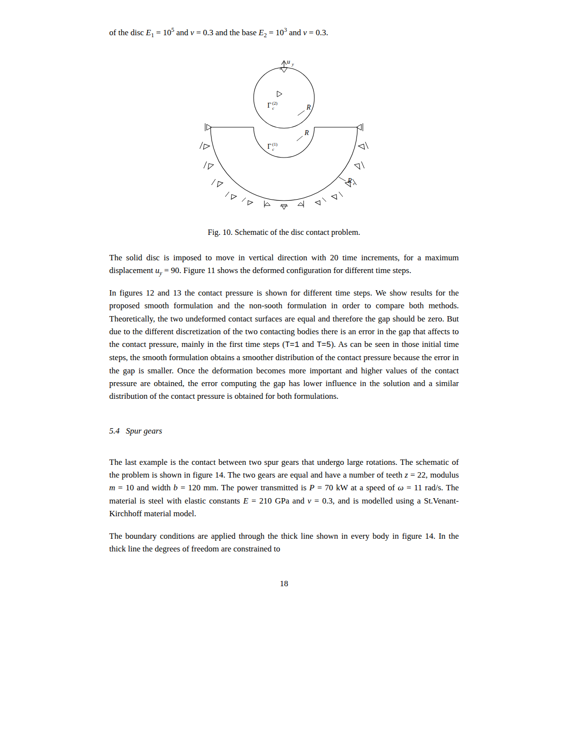of the disc E1 = 105 and ν = 0.3 and the base E2 = 103 and ν = 0.3.
u y Γ c (2) Γ c (1) R R R e
Fig. 10. Schematic of the disc contact problem.
The solid disc is imposed to move in vertical direction with 20 time increments, for a maximum displacement uy = 90. Figure 11 shows the deformed configuration for different time steps.
In figures 12 and 13 the contact pressure is shown for different time steps. We show results for the proposed smooth formulation and the non-sooth formulation in order to compare both methods. Theoretically, the two undeformed contact surfaces are equal and therefore the gap should be zero. But due to the different discretization of the two contacting bodies there is an error in the gap that affects to the contact pressure, mainly in the first time steps (T=1 and T=5). As can be seen in those initial time steps, the smooth formulation obtains a smoother distribution of the contact pressure because the error in the gap is smaller. Once the deformation becomes more important and higher values of the contact pressure are obtained, the error computing the gap has lower influence in the solution and a similar distribution of the contact pressure is obtained for both formulations.
5.4 Spur gears
The last example is the contact between two spur gears that undergo large rotations. The schematic of the problem is shown in figure 14. The two gears are equal and have a number of teeth z = 22, modulus m = 10 and width b = 120 mm. The power transmitted is P = 70 kW at a speed of ω = 11 rad/s. The material is steel with elastic constants E = 210 GPa and ν = 0.3, and is modelled using a St.Venant-Kirchhoff material model.
The boundary conditions are applied through the thick line shown in every body in figure 14. In the thick line the degrees of freedom are constrained to
18